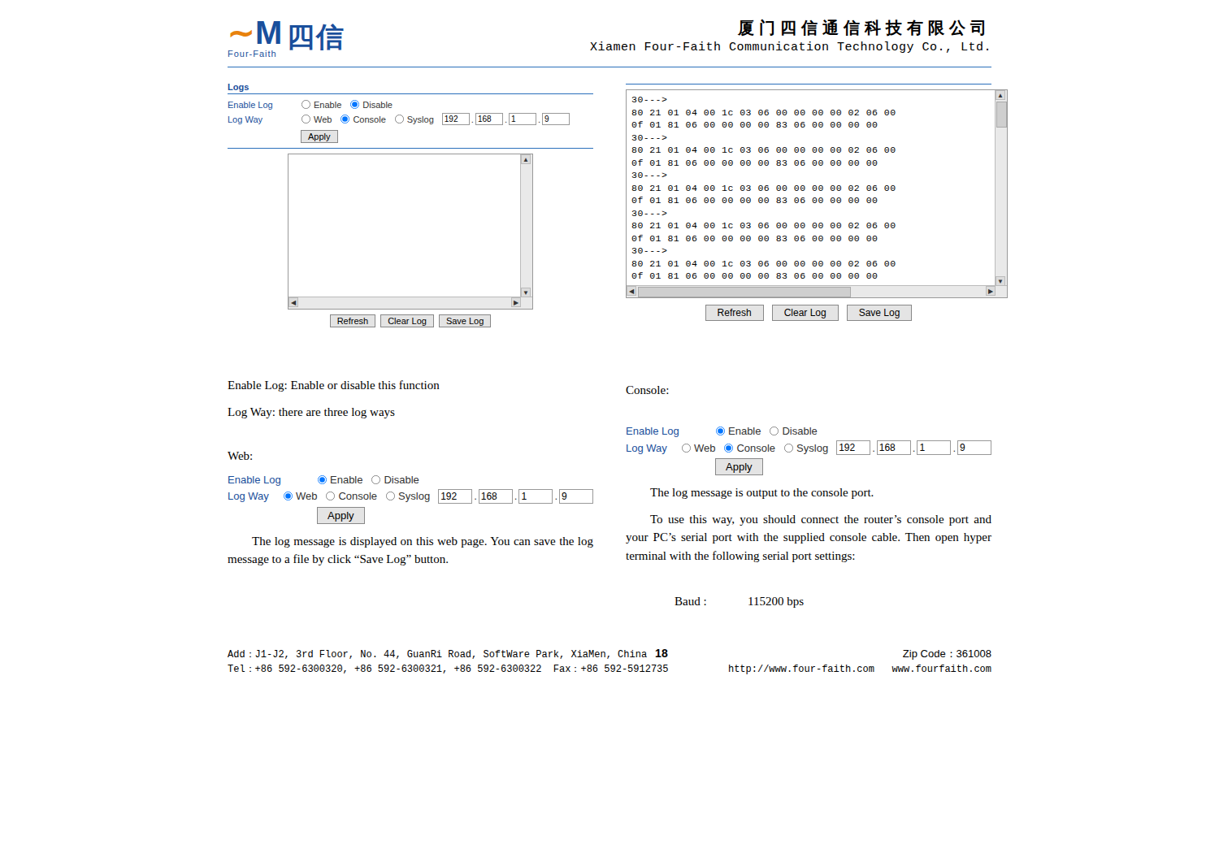∼M
Four-Faith
四信
厦门四信通信科技有限公司
Xiamen Four-Faith Communication Technology Co., Ltd.
Logs
Enable Log
Enable Disable
Log Way
Web Console Syslog
. . .
Apply
▲
▼
◀
▶
Refresh Clear Log Save Log
Enable Log: Enable or disable this function
Log Way: there are three log ways
Web:
Enable Log
Enable Disable
Log Way
Web Console Syslog
. . .
Apply
The log message is displayed on this web page. You can save the log message to a file by click “Save Log” button.
30--->
80 21 01 04 00 1c 03 06 00 00 00 00 02 06 00
0f 01 81 06 00 00 00 00 83 06 00 00 00 00
30--->
80 21 01 04 00 1c 03 06 00 00 00 00 02 06 00
0f 01 81 06 00 00 00 00 83 06 00 00 00 00
30--->
80 21 01 04 00 1c 03 06 00 00 00 00 02 06 00
0f 01 81 06 00 00 00 00 83 06 00 00 00 00
30--->
80 21 01 04 00 1c 03 06 00 00 00 00 02 06 00
0f 01 81 06 00 00 00 00 83 06 00 00 00 00
30--->
80 21 01 04 00 1c 03 06 00 00 00 00 02 06 00
0f 01 81 06 00 00 00 00 83 06 00 00 00 00
▲
▼
◀
▶
Refresh Clear Log Save Log
Console:
Enable Log
Enable Disable
Log Way
Web Console Syslog
. . .
Apply
The log message is output to the console port.
To use this way, you should connect the router’s console port and your PC’s serial port with the supplied console cable. Then open hyper terminal with the following serial port settings:
Baud : 115200 bps
Add：J1-J2, 3rd Floor, No. 44, GuanRi Road, SoftWare Park, XiaMen, China18
Tel：+86 592-6300320, +86 592-6300321, +86 592-6300322 Fax：+86 592-5912735
Zip Code：361008
http://www.four-faith.com www.fourfaith.com